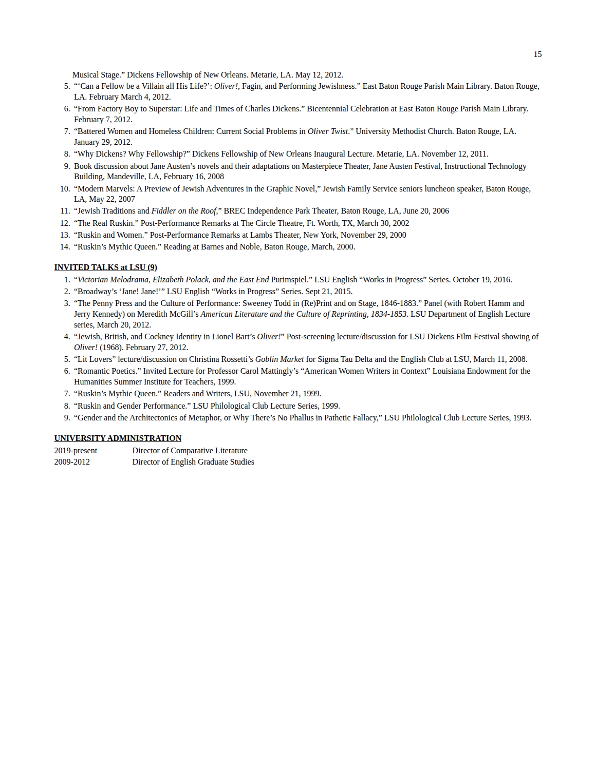15
Musical Stage.” Dickens Fellowship of New Orleans. Metarie, LA. May 12, 2012.
“‘Can a Fellow be a Villain all His Life?’: Oliver!, Fagin, and Performing Jewishness.” East Baton Rouge Parish Main Library. Baton Rouge, LA. February March 4, 2012.
“From Factory Boy to Superstar: Life and Times of Charles Dickens.” Bicentennial Celebration at East Baton Rouge Parish Main Library. February 7, 2012.
“Battered Women and Homeless Children: Current Social Problems in Oliver Twist.” University Methodist Church. Baton Rouge, LA. January 29, 2012.
“Why Dickens? Why Fellowship?” Dickens Fellowship of New Orleans Inaugural Lecture. Metarie, LA. November 12, 2011.
Book discussion about Jane Austen’s novels and their adaptations on Masterpiece Theater, Jane Austen Festival, Instructional Technology Building, Mandeville, LA, February 16, 2008
“Modern Marvels: A Preview of Jewish Adventures in the Graphic Novel,” Jewish Family Service seniors luncheon speaker, Baton Rouge, LA, May 22, 2007
“Jewish Traditions and Fiddler on the Roof,” BREC Independence Park Theater, Baton Rouge, LA, June 20, 2006
“The Real Ruskin.” Post-Performance Remarks at The Circle Theatre, Ft. Worth, TX, March 30, 2002
“Ruskin and Women.” Post-Performance Remarks at Lambs Theater, New York, November 29, 2000
“Ruskin’s Mythic Queen.” Reading at Barnes and Noble, Baton Rouge, March, 2000.
INVITED TALKS at LSU (9)
“Victorian Melodrama, Elizabeth Polack, and the East End Purimspiel.” LSU English “Works in Progress” Series. October 19, 2016.
“Broadway’s ‘Jane! Jane!’” LSU English “Works in Progress” Series. Sept 21, 2015.
“The Penny Press and the Culture of Performance: Sweeney Todd in (Re)Print and on Stage, 1846-1883.” Panel (with Robert Hamm and Jerry Kennedy) on Meredith McGill’s American Literature and the Culture of Reprinting, 1834-1853. LSU Department of English Lecture series, March 20, 2012.
“Jewish, British, and Cockney Identity in Lionel Bart’s Oliver!” Post-screening lecture/discussion for LSU Dickens Film Festival showing of Oliver! (1968). February 27, 2012.
“Lit Lovers” lecture/discussion on Christina Rossetti’s Goblin Market for Sigma Tau Delta and the English Club at LSU, March 11, 2008.
“Romantic Poetics.” Invited Lecture for Professor Carol Mattingly’s “American Women Writers in Context” Louisiana Endowment for the Humanities Summer Institute for Teachers, 1999.
“Ruskin’s Mythic Queen.” Readers and Writers, LSU, November 21, 1999.
“Ruskin and Gender Performance.” LSU Philological Club Lecture Series, 1999.
“Gender and the Architectonics of Metaphor, or Why There’s No Phallus in Pathetic Fallacy,” LSU Philological Club Lecture Series, 1993.
UNIVERSITY ADMINISTRATION
2019-present Director of Comparative Literature 2009-2012 Director of English Graduate Studies